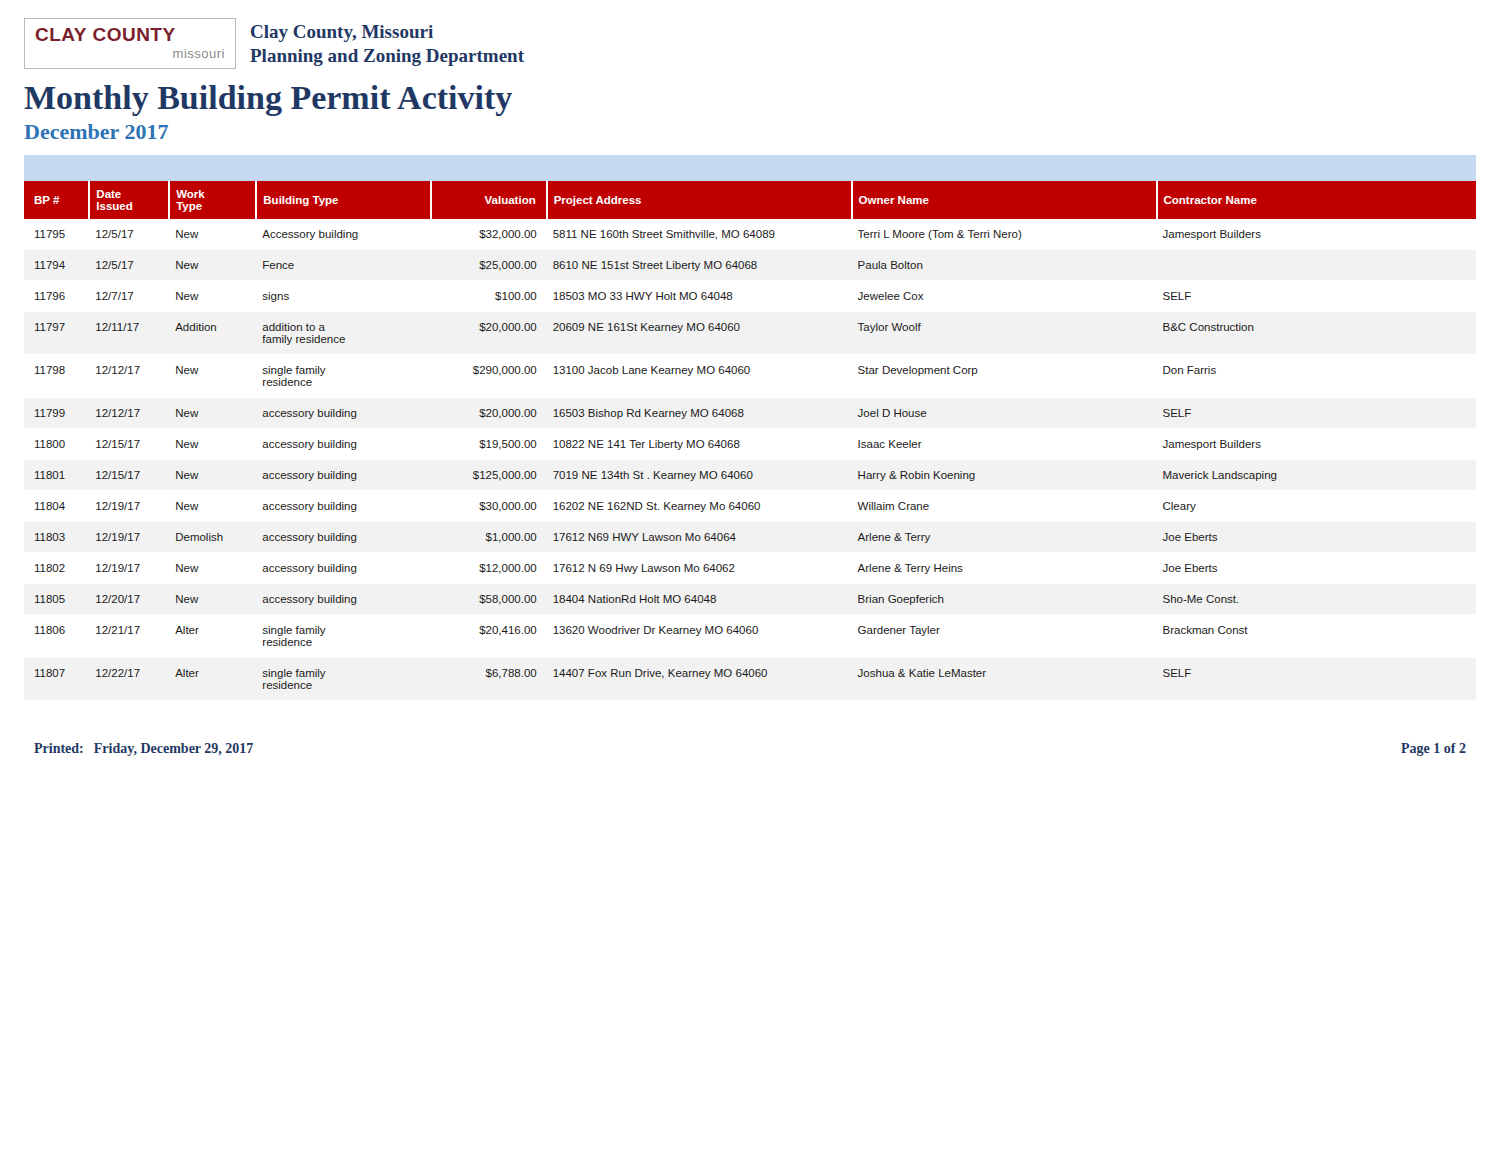CLAY COUNTY
missouri
Clay County, Missouri
Planning and Zoning Department
Monthly Building Permit Activity
December 2017
| BP # | Date Issued | Work Type | Building Type | Valuation | Project Address | Owner Name | Contractor Name |
| --- | --- | --- | --- | --- | --- | --- | --- |
| 11795 | 12/5/17 | New | Accessory building | $32,000.00 | 5811 NE 160th Street Smithville, MO 64089 | Terri L Moore (Tom & Terri Nero) | Jamesport Builders |
| 11794 | 12/5/17 | New | Fence | $25,000.00 | 8610 NE 151st Street Liberty MO 64068 | Paula Bolton | |
| 11796 | 12/7/17 | New | signs | $100.00 | 18503 MO 33 HWY Holt MO 64048 | Jewelee Cox | SELF |
| 11797 | 12/11/17 | Addition | addition to a family residence | $20,000.00 | 20609 NE 161St Kearney MO 64060 | Taylor Woolf | B&C Construction |
| 11798 | 12/12/17 | New | single family residence | $290,000.00 | 13100 Jacob Lane Kearney MO 64060 | Star Development Corp | Don Farris |
| 11799 | 12/12/17 | New | accessory building | $20,000.00 | 16503 Bishop Rd Kearney MO 64068 | Joel D House | SELF |
| 11800 | 12/15/17 | New | accessory building | $19,500.00 | 10822 NE 141 Ter Liberty MO 64068 | Isaac Keeler | Jamesport Builders |
| 11801 | 12/15/17 | New | accessory building | $125,000.00 | 7019 NE 134th St . Kearney MO 64060 | Harry & Robin Koening | Maverick Landscaping |
| 11804 | 12/19/17 | New | accessory building | $30,000.00 | 16202 NE 162ND St. Kearney Mo 64060 | Willaim Crane | Cleary |
| 11803 | 12/19/17 | Demolish | accessory building | $1,000.00 | 17612 N69 HWY Lawson Mo 64064 | Arlene & Terry | Joe Eberts |
| 11802 | 12/19/17 | New | accessory building | $12,000.00 | 17612 N 69 Hwy Lawson Mo 64062 | Arlene & Terry Heins | Joe Eberts |
| 11805 | 12/20/17 | New | accessory building | $58,000.00 | 18404 NationRd Holt MO 64048 | Brian Goepferich | Sho-Me Const. |
| 11806 | 12/21/17 | Alter | single family residence | $20,416.00 | 13620 Woodriver Dr Kearney MO 64060 | Gardener Tayler | Brackman Const |
| 11807 | 12/22/17 | Alter | single family residence | $6,788.00 | 14407 Fox Run Drive, Kearney MO 64060 | Joshua & Katie LeMaster | SELF |
Printed:Friday, December 29, 2017
Page 1 of 2